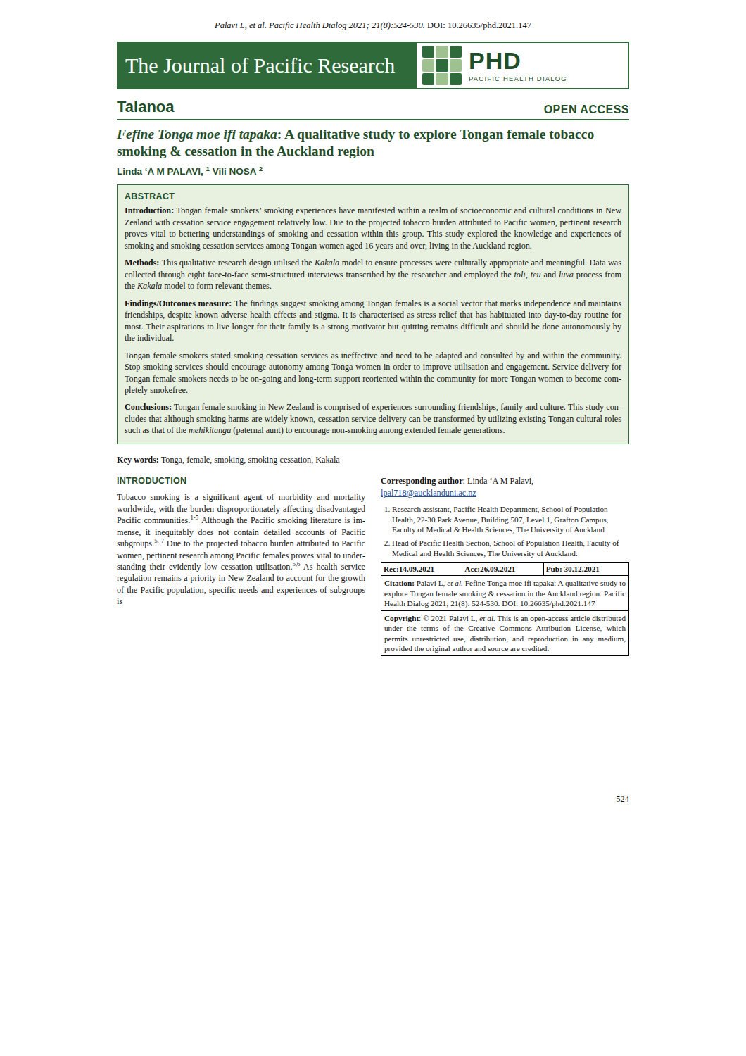Palavi L, et al. Pacific Health Dialog 2021; 21(8):524-530. DOI: 10.26635/phd.2021.147
The Journal of Pacific Research
PHD
Pacific Health Dialog
Talanoa
OPEN ACCESS
Fefine Tonga moe ifi tapaka: A qualitative study to explore Tongan female tobacco smoking & cessation in the Auckland region
Linda ‘A M PALAVI, 1 Vili NOSA 2
ABSTRACT
Introduction: Tongan female smokers’ smoking experiences have manifested within a realm of socioeconomic and cultural conditions in New Zealand with cessation service engagement relatively low. Due to the projected tobacco burden attributed to Pacific women, pertinent research proves vital to bettering understandings of smoking and cessation within this group. This study explored the knowledge and experiences of smoking and smoking cessation services among Tongan women aged 16 years and over, living in the Auckland region.
Methods: This qualitative research design utilised the Kakala model to ensure processes were culturally appropriate and meaningful. Data was collected through eight face-to-face semi-structured interviews transcribed by the researcher and employed the toli, teu and luva process from the Kakala model to form relevant themes.
Findings/Outcomes measure: The findings suggest smoking among Tongan females is a social vector that marks independence and maintains friendships, despite known adverse health effects and stigma. It is characterised as stress relief that has habituated into day-to-day routine for most. Their aspirations to live longer for their family is a strong motivator but quitting remains difficult and should be done autonomously by the individual.
Tongan female smokers stated smoking cessation services as ineffective and need to be adapted and consulted by and within the community. Stop smoking services should encourage autonomy among Tonga women in order to improve utilisation and engagement. Service delivery for Tongan female smokers needs to be on-going and long-term support reoriented within the community for more Tongan women to become completely smokefree.
Conclusions: Tongan female smoking in New Zealand is comprised of experiences surrounding friendships, family and culture. This study concludes that although smoking harms are widely known, cessation service delivery can be transformed by utilizing existing Tongan cultural roles such as that of the mehikitanga (paternal aunt) to encourage non-smoking among extended female generations.
Key words: Tonga, female, smoking, smoking cessation, Kakala
INTRODUCTION
Tobacco smoking is a significant agent of morbidity and mortality worldwide, with the burden disproportionately affecting disadvantaged Pacific communities.1-5 Although the Pacific smoking literature is immense, it inequitably does not contain detailed accounts of Pacific subgroups.5,-7 Due to the projected tobacco burden attributed to Pacific women, pertinent research among Pacific females proves vital to understanding their evidently low cessation utilisation.5,6 As health service regulation remains a priority in New Zealand to account for the growth of the Pacific population, specific needs and experiences of subgroups is
Corresponding author: Linda ‘A M Palavi,
lpal718@aucklanduni.ac.nz
Research assistant, Pacific Health Department, School of Population Health, 22-30 Park Avenue, Building 507, Level 1, Grafton Campus, Faculty of Medical & Health Sciences, The University of Auckland
Head of Pacific Health Section, School of Population Health, Faculty of Medical and Health Sciences, The University of Auckland.
| Rec:14.09.2021 | Acc:26.09.2021 | Pub: 30.12.2021 |
Citation: Palavi L, et al. Fefine Tonga moe ifi tapaka: A qualitative study to explore Tongan female smoking & cessation in the Auckland region. Pacific Health Dialog 2021; 21(8): 524-530. DOI: 10.26635/phd.2021.147
Copyright: © 2021 Palavi L, et al. This is an open-access article distributed under the terms of the Creative Commons Attribution License, which permits unrestricted use, distribution, and reproduction in any medium, provided the original author and source are credited.
524